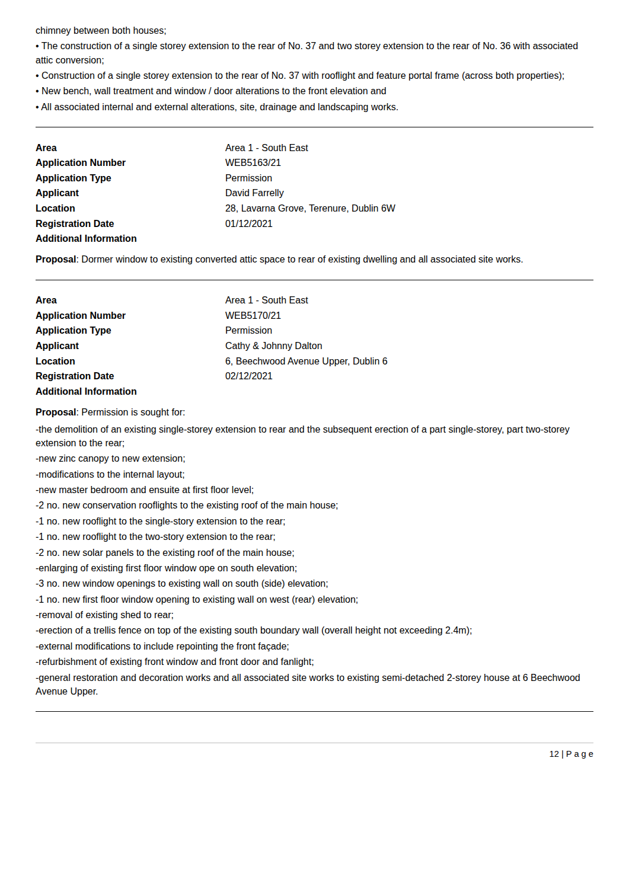chimney between both houses;
• The construction of a single storey extension to the rear of No. 37 and two storey extension to the rear of No. 36 with associated attic conversion;
• Construction of a single storey extension to the rear of No. 37 with rooflight and feature portal frame (across both properties);
• New bench, wall treatment and window / door alterations to the front elevation and
• All associated internal and external alterations, site, drainage and landscaping works.
| Area | Area 1 - South East |
| Application Number | WEB5163/21 |
| Application Type | Permission |
| Applicant | David Farrelly |
| Location | 28, Lavarna Grove, Terenure, Dublin 6W |
| Registration Date | 01/12/2021 |
| Additional Information | |
Proposal: Dormer window to existing converted attic space to rear of existing dwelling and all associated site works.
| Area | Area 1 - South East |
| Application Number | WEB5170/21 |
| Application Type | Permission |
| Applicant | Cathy & Johnny Dalton |
| Location | 6, Beechwood Avenue Upper, Dublin 6 |
| Registration Date | 02/12/2021 |
| Additional Information | |
Proposal: Permission is sought for:
-the demolition of an existing single-storey extension to rear and the subsequent erection of a part single-storey, part two-storey extension to the rear;
-new zinc canopy to new extension;
-modifications to the internal layout;
-new master bedroom and ensuite at first floor level;
-2 no. new conservation rooflights to the existing roof of the main house;
-1 no. new rooflight to the single-story extension to the rear;
-1 no. new rooflight to the two-story extension to the rear;
-2 no. new solar panels to the existing roof of the main house;
-enlarging of existing first floor window ope on south elevation;
-3 no. new window openings to existing wall on south (side) elevation;
-1 no. new first floor window opening to existing wall on west (rear) elevation;
-removal of existing shed to rear;
-erection of a trellis fence on top of the existing south boundary wall (overall height not exceeding 2.4m);
-external modifications to include repointing the front façade;
-refurbishment of existing front window and front door and fanlight;
-general restoration and decoration works and all associated site works to existing semi-detached 2-storey house at 6 Beechwood Avenue Upper.
12 | P a g e